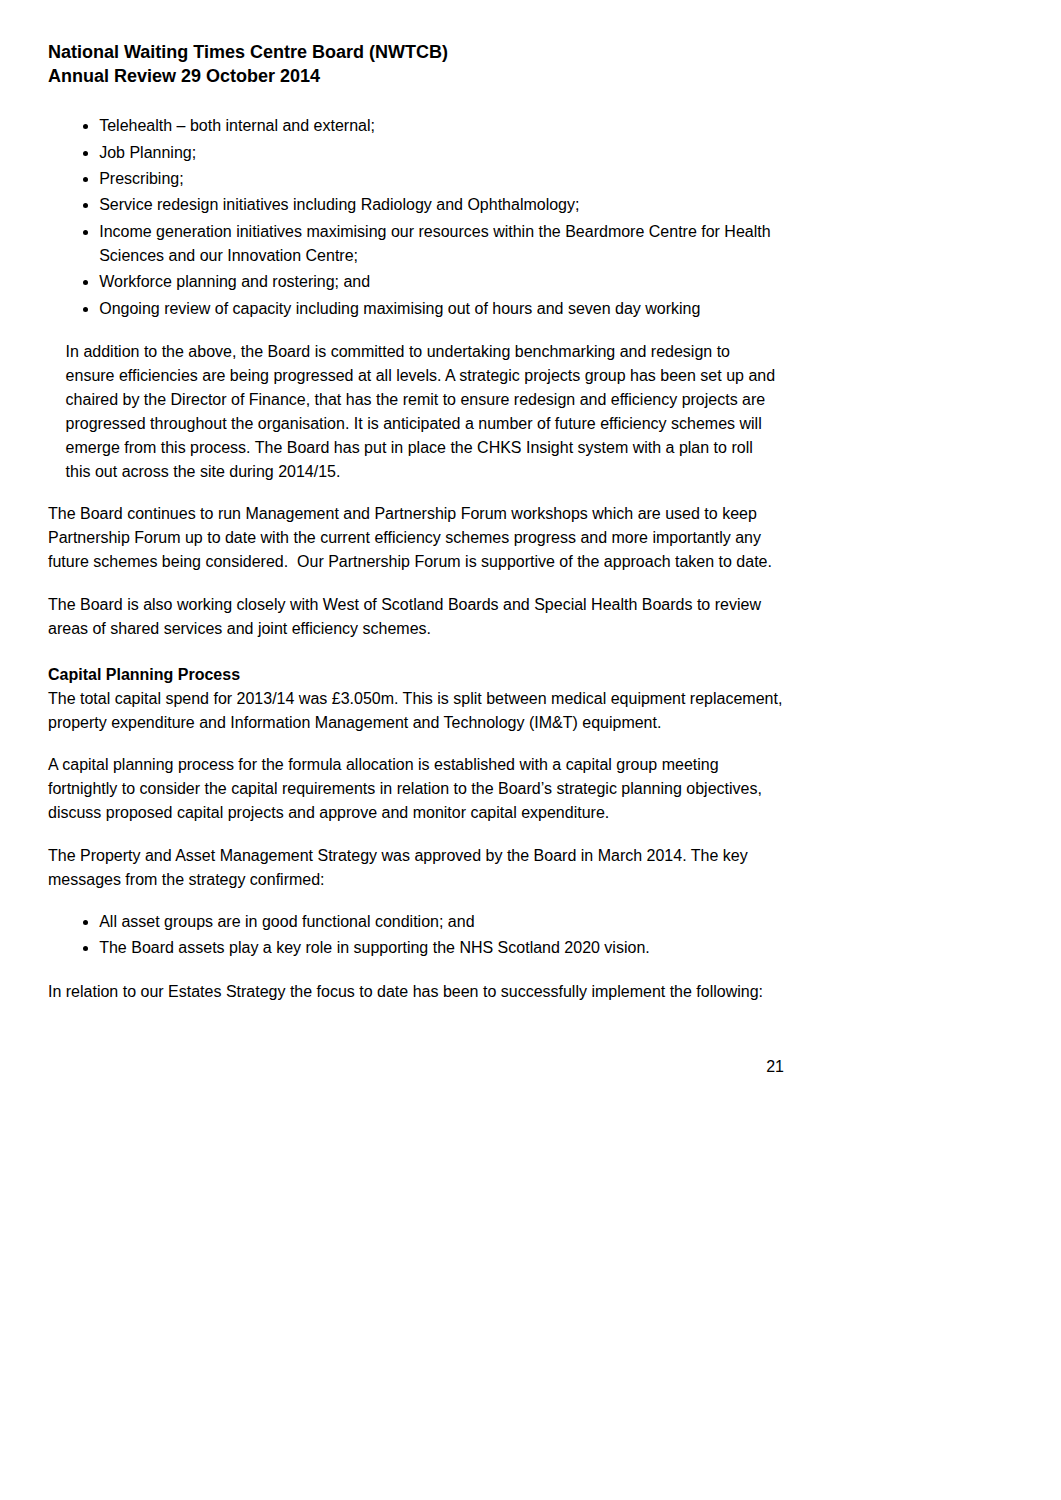National Waiting Times Centre Board (NWTCB)
Annual Review 29 October 2014
Telehealth – both internal and external;
Job Planning;
Prescribing;
Service redesign initiatives including Radiology and Ophthalmology;
Income generation initiatives maximising our resources within the Beardmore Centre for Health Sciences and our Innovation Centre;
Workforce planning and rostering; and
Ongoing review of capacity including maximising out of hours and seven day working
In addition to the above, the Board is committed to undertaking benchmarking and redesign to ensure efficiencies are being progressed at all levels. A strategic projects group has been set up and chaired by the Director of Finance, that has the remit to ensure redesign and efficiency projects are progressed throughout the organisation. It is anticipated a number of future efficiency schemes will emerge from this process. The Board has put in place the CHKS Insight system with a plan to roll this out across the site during 2014/15.
The Board continues to run Management and Partnership Forum workshops which are used to keep Partnership Forum up to date with the current efficiency schemes progress and more importantly any future schemes being considered. Our Partnership Forum is supportive of the approach taken to date.
The Board is also working closely with West of Scotland Boards and Special Health Boards to review areas of shared services and joint efficiency schemes.
Capital Planning Process
The total capital spend for 2013/14 was £3.050m. This is split between medical equipment replacement, property expenditure and Information Management and Technology (IM&T) equipment.
A capital planning process for the formula allocation is established with a capital group meeting fortnightly to consider the capital requirements in relation to the Board’s strategic planning objectives, discuss proposed capital projects and approve and monitor capital expenditure.
The Property and Asset Management Strategy was approved by the Board in March 2014. The key messages from the strategy confirmed:
All asset groups are in good functional condition; and
The Board assets play a key role in supporting the NHS Scotland 2020 vision.
In relation to our Estates Strategy the focus to date has been to successfully implement the following:
21